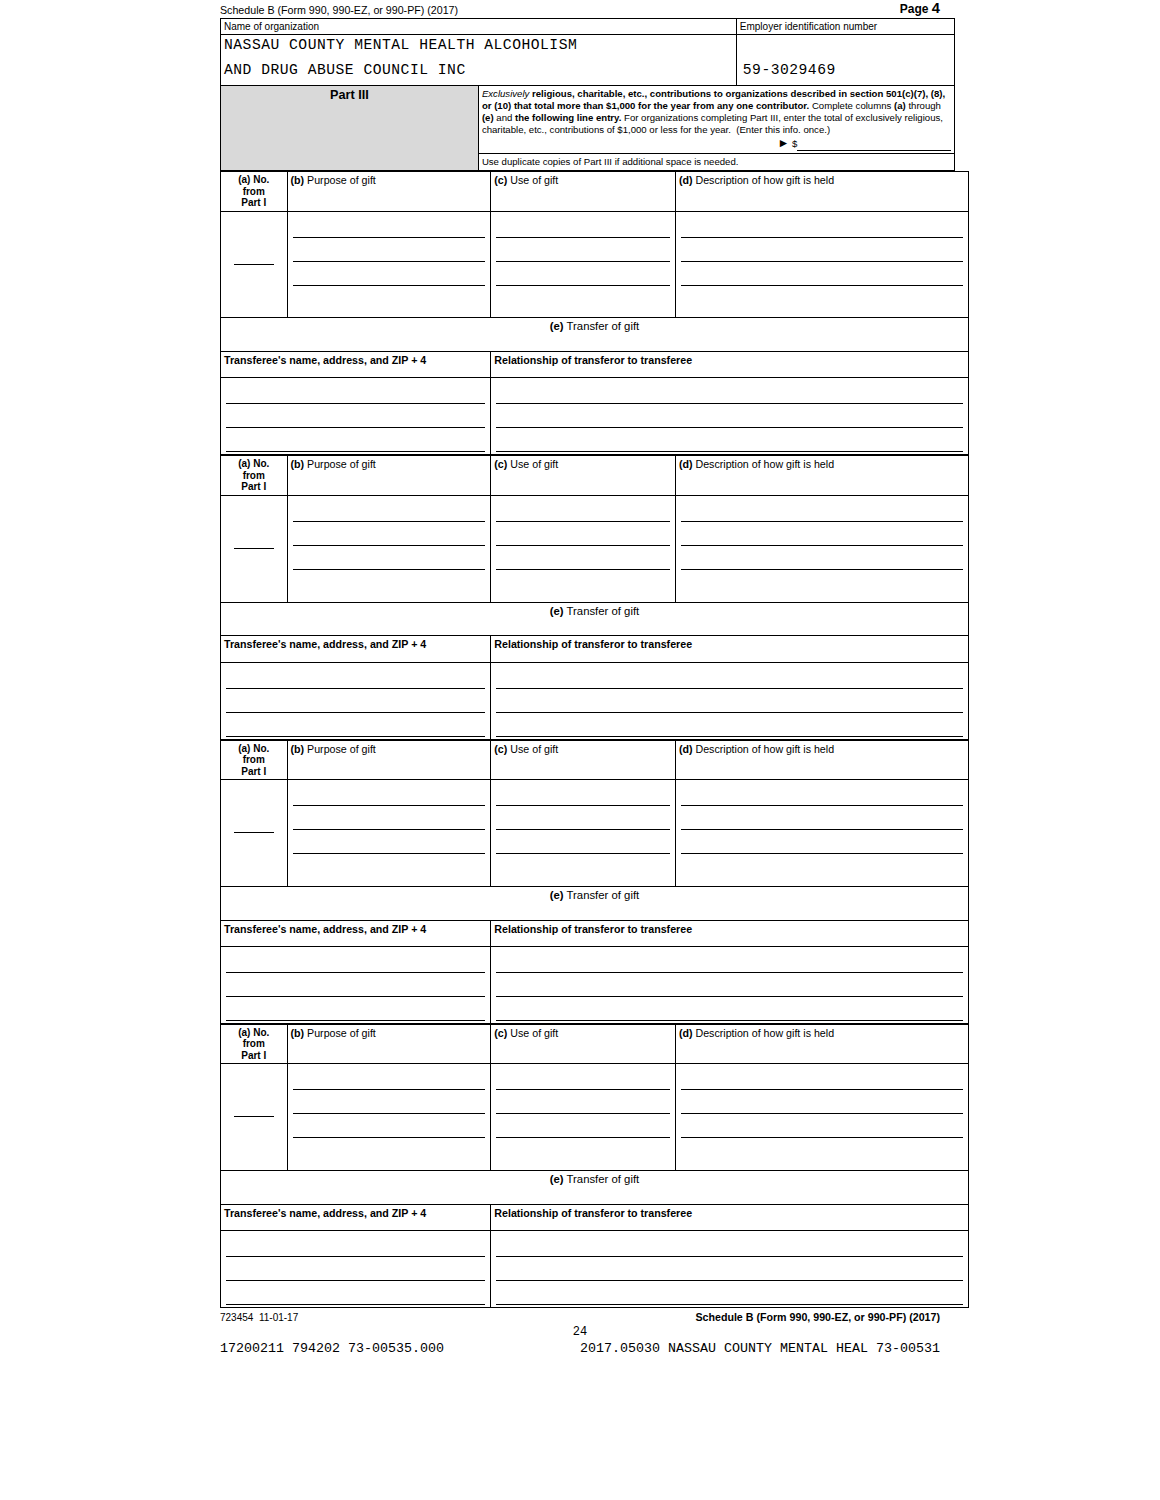Schedule B (Form 990, 990-EZ, or 990-PF) (2017)
Page 4
| Name of organization | Employer identification number |
| NASSAU COUNTY MENTAL HEALTH ALCOHOLISM | |
| AND DRUG ABUSE COUNCIL INC | 59-3029469 |
| Part III | Exclusively religious, charitable, etc., contributions to organizations described in section 501(c)(7), (8), or (10) that total more than $1,000 for the year from any one contributor. Complete columns (a) through (e) and the following line entry. For organizations completing Part III, enter the total of exclusively religious, charitable, etc., contributions of $1,000 or less for the year. (Enter this info. once.) ► $ |
| Use duplicate copies of Part III if additional space is needed. |
| (a) No. from Part I | (b) Purpose of gift | (c) Use of gift | (d) Description of how gift is held |
| (e) Transfer of gift |
| Transferee's name, address, and ZIP + 4 | Relationship of transferor to transferee |
| (a) No. from Part I | (b) Purpose of gift | (c) Use of gift | (d) Description of how gift is held |
| (e) Transfer of gift |
| Transferee's name, address, and ZIP + 4 | Relationship of transferor to transferee |
| (a) No. from Part I | (b) Purpose of gift | (c) Use of gift | (d) Description of how gift is held |
| (e) Transfer of gift |
| Transferee's name, address, and ZIP + 4 | Relationship of transferor to transferee |
| (a) No. from Part I | (b) Purpose of gift | (c) Use of gift | (d) Description of how gift is held |
| (e) Transfer of gift |
| Transferee's name, address, and ZIP + 4 | Relationship of transferor to transferee |
723454 11-01-17
Schedule B (Form 990, 990-EZ, or 990-PF) (2017)
24
17200211 794202 73-00535.000
2017.05030 NASSAU COUNTY MENTAL HEAL 73-00531